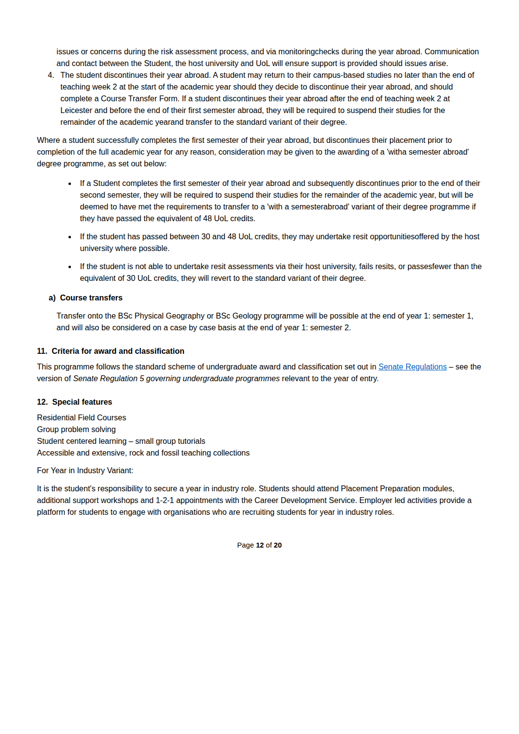issues or concerns during the risk assessment process, and via monitoringchecks during the year abroad. Communication and contact between the Student, the host university and UoL will ensure support is provided should issues arise.
The student discontinues their year abroad. A student may return to their campus-based studies no later than the end of teaching week 2 at the start of the academic year should they decide to discontinue their year abroad, and should complete a Course Transfer Form. If a student discontinues their year abroad after the end of teaching week 2 at Leicester and before the end of their first semester abroad, they will be required to suspend their studies for the remainder of the academic yearand transfer to the standard variant of their degree.
Where a student successfully completes the first semester of their year abroad, but discontinues their placement prior to completion of the full academic year for any reason, consideration may be given to the awarding of a 'witha semester abroad' degree programme, as set out below:
If a Student completes the first semester of their year abroad and subsequently discontinues prior to the end of their second semester, they will be required to suspend their studies for the remainder of the academic year, but will be deemed to have met the requirements to transfer to a 'with a semesterabroad' variant of their degree programme if they have passed the equivalent of 48 UoL credits.
If the student has passed between 30 and 48 UoL credits, they may undertake resit opportunitiesoffered by the host university where possible.
If the student is not able to undertake resit assessments via their host university, fails resits, or passesfewer than the equivalent of 30 UoL credits, they will revert to the standard variant of their degree.
a) Course transfers
Transfer onto the BSc Physical Geography or BSc Geology programme will be possible at the end of year 1: semester 1, and will also be considered on a case by case basis at the end of year 1: semester 2.
11. Criteria for award and classification
This programme follows the standard scheme of undergraduate award and classification set out in Senate Regulations – see the version of Senate Regulation 5 governing undergraduate programmes relevant to the year of entry.
12. Special features
Residential Field Courses
Group problem solving
Student centered learning – small group tutorials
Accessible and extensive, rock and fossil teaching collections
For Year in Industry Variant:
It is the student's responsibility to secure a year in industry role. Students should attend Placement Preparation modules, additional support workshops and 1-2-1 appointments with the Career Development Service. Employer led activities provide a platform for students to engage with organisations who are recruiting students for year in industry roles.
Page 12 of 20